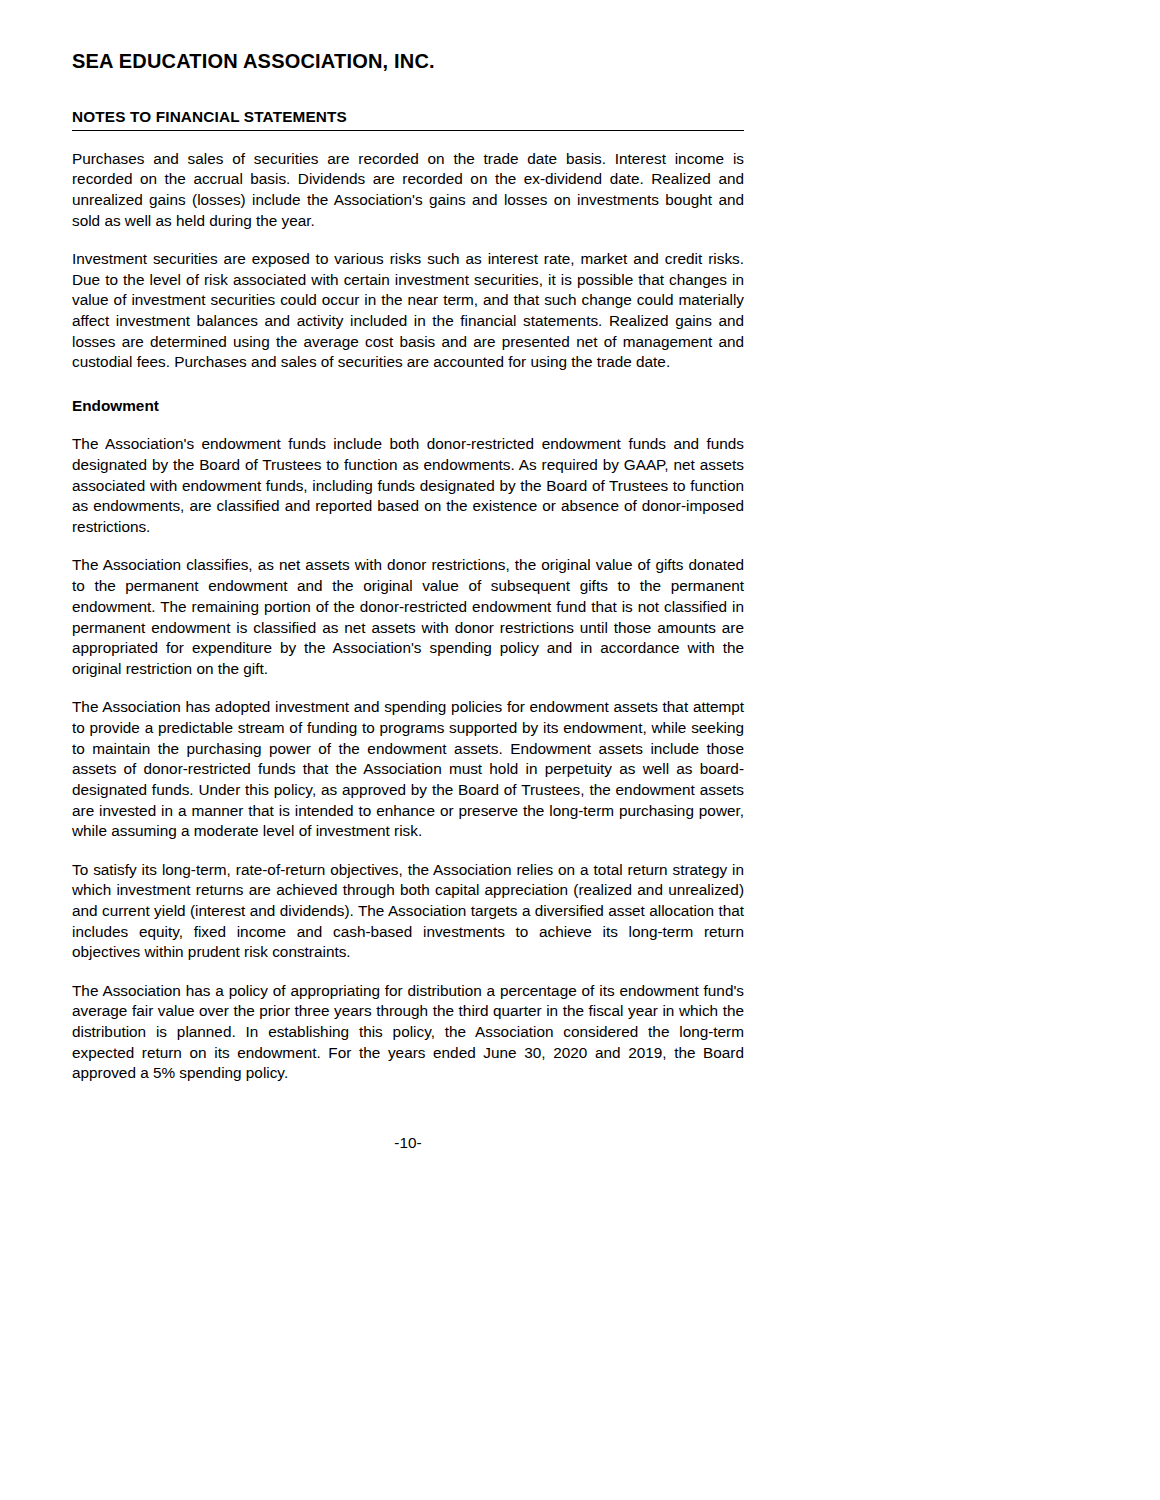SEA EDUCATION ASSOCIATION, INC.
NOTES TO FINANCIAL STATEMENTS
Purchases and sales of securities are recorded on the trade date basis. Interest income is recorded on the accrual basis. Dividends are recorded on the ex-dividend date. Realized and unrealized gains (losses) include the Association's gains and losses on investments bought and sold as well as held during the year.
Investment securities are exposed to various risks such as interest rate, market and credit risks. Due to the level of risk associated with certain investment securities, it is possible that changes in value of investment securities could occur in the near term, and that such change could materially affect investment balances and activity included in the financial statements. Realized gains and losses are determined using the average cost basis and are presented net of management and custodial fees. Purchases and sales of securities are accounted for using the trade date.
Endowment
The Association's endowment funds include both donor-restricted endowment funds and funds designated by the Board of Trustees to function as endowments. As required by GAAP, net assets associated with endowment funds, including funds designated by the Board of Trustees to function as endowments, are classified and reported based on the existence or absence of donor-imposed restrictions.
The Association classifies, as net assets with donor restrictions, the original value of gifts donated to the permanent endowment and the original value of subsequent gifts to the permanent endowment. The remaining portion of the donor-restricted endowment fund that is not classified in permanent endowment is classified as net assets with donor restrictions until those amounts are appropriated for expenditure by the Association's spending policy and in accordance with the original restriction on the gift.
The Association has adopted investment and spending policies for endowment assets that attempt to provide a predictable stream of funding to programs supported by its endowment, while seeking to maintain the purchasing power of the endowment assets. Endowment assets include those assets of donor-restricted funds that the Association must hold in perpetuity as well as board-designated funds. Under this policy, as approved by the Board of Trustees, the endowment assets are invested in a manner that is intended to enhance or preserve the long-term purchasing power, while assuming a moderate level of investment risk.
To satisfy its long-term, rate-of-return objectives, the Association relies on a total return strategy in which investment returns are achieved through both capital appreciation (realized and unrealized) and current yield (interest and dividends). The Association targets a diversified asset allocation that includes equity, fixed income and cash-based investments to achieve its long-term return objectives within prudent risk constraints.
The Association has a policy of appropriating for distribution a percentage of its endowment fund's average fair value over the prior three years through the third quarter in the fiscal year in which the distribution is planned. In establishing this policy, the Association considered the long-term expected return on its endowment. For the years ended June 30, 2020 and 2019, the Board approved a 5% spending policy.
-10-